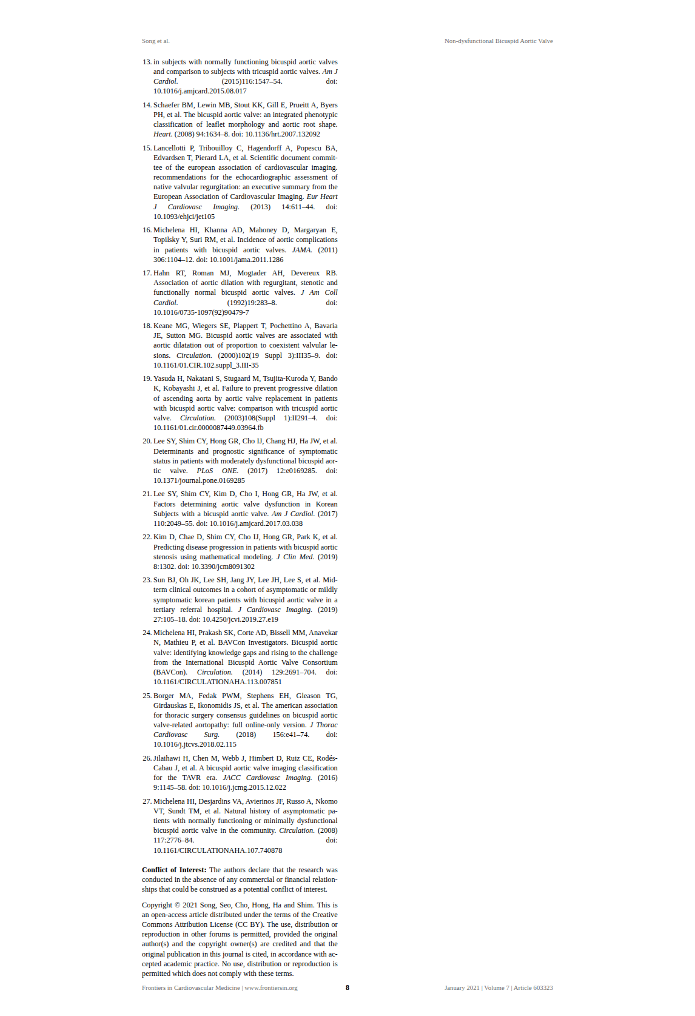Song et al.
Non-dysfunctional Bicuspid Aortic Valve
in subjects with normally functioning bicuspid aortic valves and comparison to subjects with tricuspid aortic valves. Am J Cardiol. (2015)116:1547–54. doi: 10.1016/j.amjcard.2015.08.017
Schaefer BM, Lewin MB, Stout KK, Gill E, Prueitt A, Byers PH, et al. The bicuspid aortic valve: an integrated phenotypic classification of leaflet morphology and aortic root shape. Heart. (2008) 94:1634–8. doi: 10.1136/hrt.2007.132092
Lancellotti P, Tribouilloy C, Hagendorff A, Popescu BA, Edvardsen T, Pierard LA, et al. Scientific document committee of the european association of cardiovascular imaging. recommendations for the echocardiographic assessment of native valvular regurgitation: an executive summary from the European Association of Cardiovascular Imaging. Eur Heart J Cardiovasc Imaging. (2013) 14:611–44. doi: 10.1093/ehjci/jet105
Michelena HI, Khanna AD, Mahoney D, Margaryan E, Topilsky Y, Suri RM, et al. Incidence of aortic complications in patients with bicuspid aortic valves. JAMA. (2011) 306:1104–12. doi: 10.1001/jama.2011.1286
Hahn RT, Roman MJ, Mogtader AH, Devereux RB. Association of aortic dilation with regurgitant, stenotic and functionally normal bicuspid aortic valves. J Am Coll Cardiol. (1992)19:283–8. doi: 10.1016/0735-1097(92)90479-7
Keane MG, Wiegers SE, Plappert T, Pochettino A, Bavaria JE, Sutton MG. Bicuspid aortic valves are associated with aortic dilatation out of proportion to coexistent valvular lesions. Circulation. (2000)102(19 Suppl 3):III35–9. doi: 10.1161/01.CIR.102.suppl_3.III-35
Yasuda H, Nakatani S, Stugaard M, Tsujita-Kuroda Y, Bando K, Kobayashi J, et al. Failure to prevent progressive dilation of ascending aorta by aortic valve replacement in patients with bicuspid aortic valve: comparison with tricuspid aortic valve. Circulation. (2003)108(Suppl 1):II291–4. doi: 10.1161/01.cir.0000087449.03964.fb
Lee SY, Shim CY, Hong GR, Cho IJ, Chang HJ, Ha JW, et al. Determinants and prognostic significance of symptomatic status in patients with moderately dysfunctional bicuspid aortic valve. PLoS ONE. (2017) 12:e0169285. doi: 10.1371/journal.pone.0169285
Lee SY, Shim CY, Kim D, Cho I, Hong GR, Ha JW, et al. Factors determining aortic valve dysfunction in Korean Subjects with a bicuspid aortic valve. Am J Cardiol. (2017) 110:2049–55. doi: 10.1016/j.amjcard.2017.03.038
Kim D, Chae D, Shim CY, Cho IJ, Hong GR, Park K, et al. Predicting disease progression in patients with bicuspid aortic stenosis using mathematical modeling. J Clin Med. (2019) 8:1302. doi: 10.3390/jcm8091302
Sun BJ, Oh JK, Lee SH, Jang JY, Lee JH, Lee S, et al. Mid-term clinical outcomes in a cohort of asymptomatic or mildly symptomatic korean patients with bicuspid aortic valve in a tertiary referral hospital. J Cardiovasc Imaging. (2019) 27:105–18. doi: 10.4250/jcvi.2019.27.e19
Michelena HI, Prakash SK, Corte AD, Bissell MM, Anavekar N, Mathieu P, et al. BAVCon Investigators. Bicuspid aortic valve: identifying knowledge gaps and rising to the challenge from the International Bicuspid Aortic Valve Consortium (BAVCon). Circulation. (2014) 129:2691–704. doi: 10.1161/CIRCULATIONAHA.113.007851
Borger MA, Fedak PWM, Stephens EH, Gleason TG, Girdauskas E, Ikonomidis JS, et al. The american association for thoracic surgery consensus guidelines on bicuspid aortic valve-related aortopathy: full online-only version. J Thorac Cardiovasc Surg. (2018) 156:e41–74. doi: 10.1016/j.jtcvs.2018.02.115
Jilaihawi H, Chen M, Webb J, Himbert D, Ruiz CE, Rodés-Cabau J, et al. A bicuspid aortic valve imaging classification for the TAVR era. JACC Cardiovasc Imaging. (2016) 9:1145–58. doi: 10.1016/j.jcmg.2015.12.022
Michelena HI, Desjardins VA, Avierinos JF, Russo A, Nkomo VT, Sundt TM, et al. Natural history of asymptomatic patients with normally functioning or minimally dysfunctional bicuspid aortic valve in the community. Circulation. (2008) 117:2776–84. doi: 10.1161/CIRCULATIONAHA.107.740878
Conflict of Interest: The authors declare that the research was conducted in the absence of any commercial or financial relationships that could be construed as a potential conflict of interest.
Copyright © 2021 Song, Seo, Cho, Hong, Ha and Shim. This is an open-access article distributed under the terms of the Creative Commons Attribution License (CC BY). The use, distribution or reproduction in other forums is permitted, provided the original author(s) and the copyright owner(s) are credited and that the original publication in this journal is cited, in accordance with accepted academic practice. No use, distribution or reproduction is permitted which does not comply with these terms.
Frontiers in Cardiovascular Medicine | www.frontiersin.org
8
January 2021 | Volume 7 | Article 603323